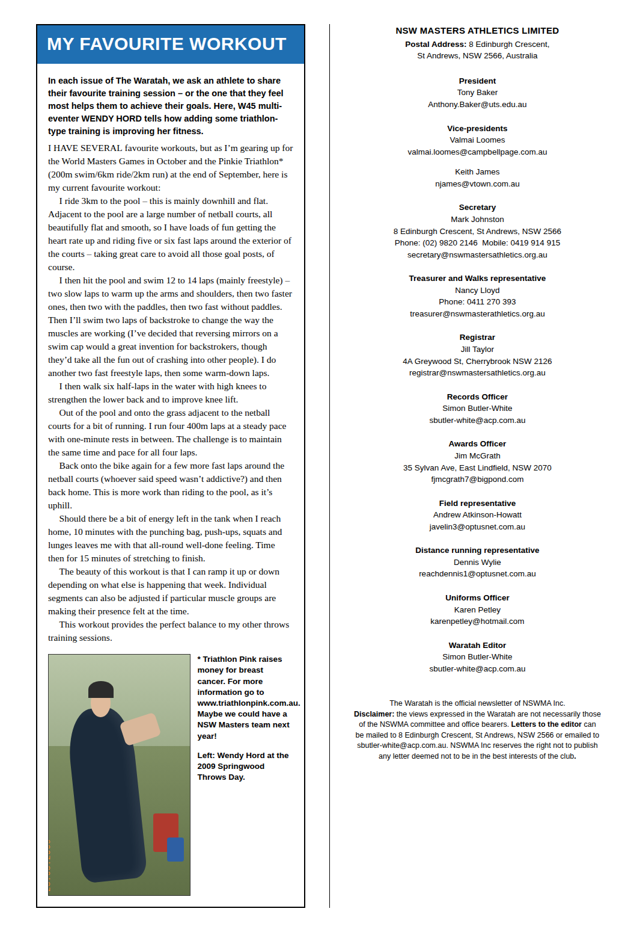MY FAVOURITE WORKOUT
In each issue of The Waratah, we ask an athlete to share their favourite training session – or the one that they feel most helps them to achieve their goals. Here, W45 multi-eventer WENDY HORD tells how adding some triathlon-type training is improving her fitness.
I HAVE SEVERAL favourite workouts, but as I’m gearing up for the World Masters Games in October and the Pinkie Triathlon* (200m swim/6km ride/2km run) at the end of September, here is my current favourite workout:
I ride 3km to the pool – this is mainly downhill and flat. Adjacent to the pool are a large number of netball courts, all beautifully flat and smooth, so I have loads of fun getting the heart rate up and riding five or six fast laps around the exterior of the courts – taking great care to avoid all those goal posts, of course.
I then hit the pool and swim 12 to 14 laps (mainly freestyle) – two slow laps to warm up the arms and shoulders, then two faster ones, then two with the paddles, then two fast without paddles. Then I’ll swim two laps of backstroke to change the way the muscles are working (I’ve decided that reversing mirrors on a swim cap would a great invention for backstrokers, though they’d take all the fun out of crashing into other people). I do another two fast freestyle laps, then some warm-down laps.
I then walk six half-laps in the water with high knees to strengthen the lower back and to improve knee lift.
Out of the pool and onto the grass adjacent to the netball courts for a bit of running. I run four 400m laps at a steady pace with one-minute rests in between. The challenge is to maintain the same time and pace for all four laps.
Back onto the bike again for a few more fast laps around the netball courts (whoever said speed wasn’t addictive?) and then back home. This is more work than riding to the pool, as it’s uphill.
Should there be a bit of energy left in the tank when I reach home, 10 minutes with the punching bag, push-ups, squats and lunges leaves me with that all-round well-done feeling. Time then for 15 minutes of stretching to finish.
The beauty of this workout is that I can ramp it up or down depending on what else is happening that week. Individual segments can also be adjusted if particular muscle groups are making their presence felt at the time.
This workout provides the perfect balance to my other throws training sessions.
23.08.2009
* Triathlon Pink raises money for breast cancer. For more information go to www.triathlonpink.com.au. Maybe we could have a NSW Masters team next year!
Left: Wendy Hord at the 2009 Springwood Throws Day.
NSW MASTERS ATHLETICS LIMITED
Postal Address: 8 Edinburgh Crescent,
St Andrews, NSW 2566, Australia
President
Tony Baker
Anthony.Baker@uts.edu.au
Vice-presidents
Valmai Loomes
valmai.loomes@campbellpage.com.au
Keith James
njames@vtown.com.au
Secretary
Mark Johnston
8 Edinburgh Crescent, St Andrews, NSW 2566
Phone: (02) 9820 2146 Mobile: 0419 914 915
secretary@nswmastersathletics.org.au
Treasurer and Walks representative
Nancy Lloyd
Phone: 0411 270 393
treasurer@nswmasterathletics.org.au
Registrar
Jill Taylor
4A Greywood St, Cherrybrook NSW 2126
registrar@nswmastersathletics.org.au
Records Officer
Simon Butler-White
sbutler-white@acp.com.au
Awards Officer
Jim McGrath
35 Sylvan Ave, East Lindfield, NSW 2070
fjmcgrath7@bigpond.com
Field representative
Andrew Atkinson-Howatt
javelin3@optusnet.com.au
Distance running representative
Dennis Wylie
reachdennis1@optusnet.com.au
Uniforms Officer
Karen Petley
karenpetley@hotmail.com
Waratah Editor
Simon Butler-White
sbutler-white@acp.com.au
The Waratah is the official newsletter of NSWMA Inc.
Disclaimer: the views expressed in the Waratah are not necessarily those of the NSWMA committee and office bearers. Letters to the editor can be mailed to 8 Edinburgh Crescent, St Andrews, NSW 2566 or emailed to sbutler-white@acp.com.au. NSWMA Inc reserves the right not to publish any letter deemed not to be in the best interests of the club.